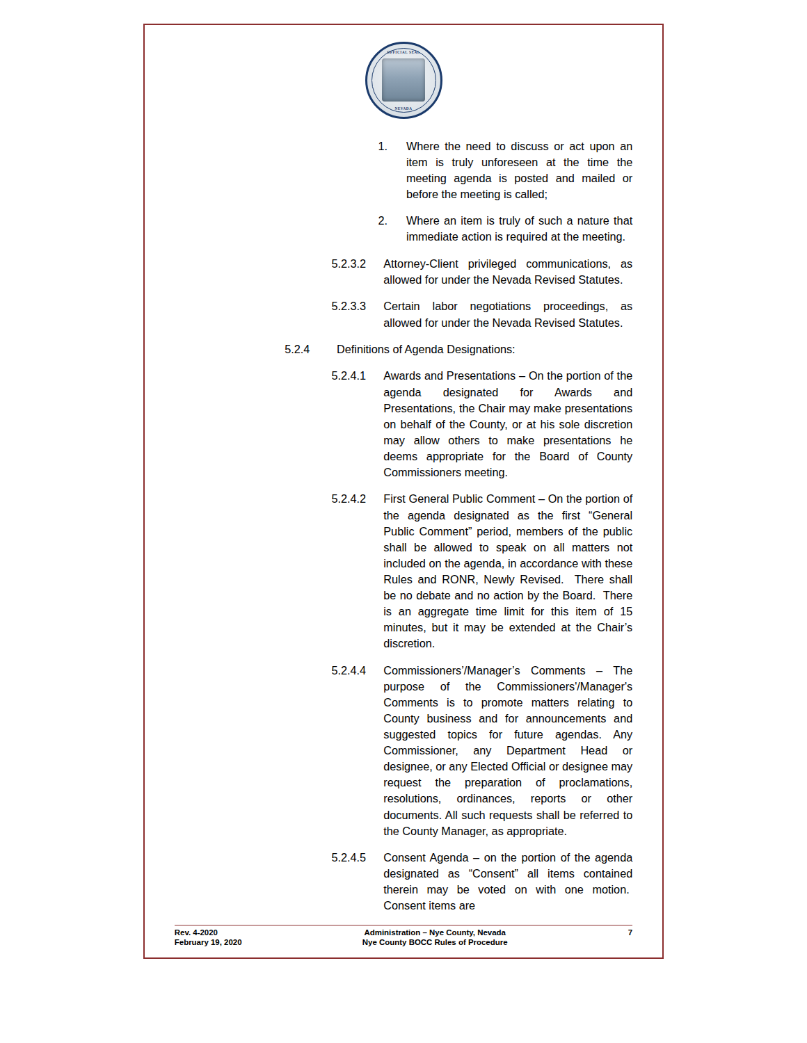OFFICIAL SEAL
NEVADA
1.
Where the need to discuss or act upon an item is truly unforeseen at the time the meeting agenda is posted and mailed or before the meeting is called;
2.
Where an item is truly of such a nature that immediate action is required at the meeting.
5.2.3.2
Attorney-Client privileged communications, as allowed for under the Nevada Revised Statutes.
5.2.3.3
Certain labor negotiations proceedings, as allowed for under the Nevada Revised Statutes.
5.2.4
Definitions of Agenda Designations:
5.2.4.1
Awards and Presentations – On the portion of the agenda designated for Awards and Presentations, the Chair may make presentations on behalf of the County, or at his sole discretion may allow others to make presentations he deems appropriate for the Board of County Commissioners meeting.
5.2.4.2
First General Public Comment – On the portion of the agenda designated as the first “General Public Comment” period, members of the public shall be allowed to speak on all matters not included on the agenda, in accordance with these Rules and RONR, Newly Revised. There shall be no debate and no action by the Board. There is an aggregate time limit for this item of 15 minutes, but it may be extended at the Chair’s discretion.
5.2.4.4
Commissioners’/Manager’s Comments – The purpose of the Commissioners'/Manager's Comments is to promote matters relating to County business and for announcements and suggested topics for future agendas. Any Commissioner, any Department Head or designee, or any Elected Official or designee may request the preparation of proclamations, resolutions, ordinances, reports or other documents. All such requests shall be referred to the County Manager, as appropriate.
5.2.4.5
Consent Agenda – on the portion of the agenda designated as “Consent” all items contained therein may be voted on with one motion. Consent items are
Rev. 4-2020
February 19, 2020
Administration – Nye County, Nevada
Nye County BOCC Rules of Procedure
7